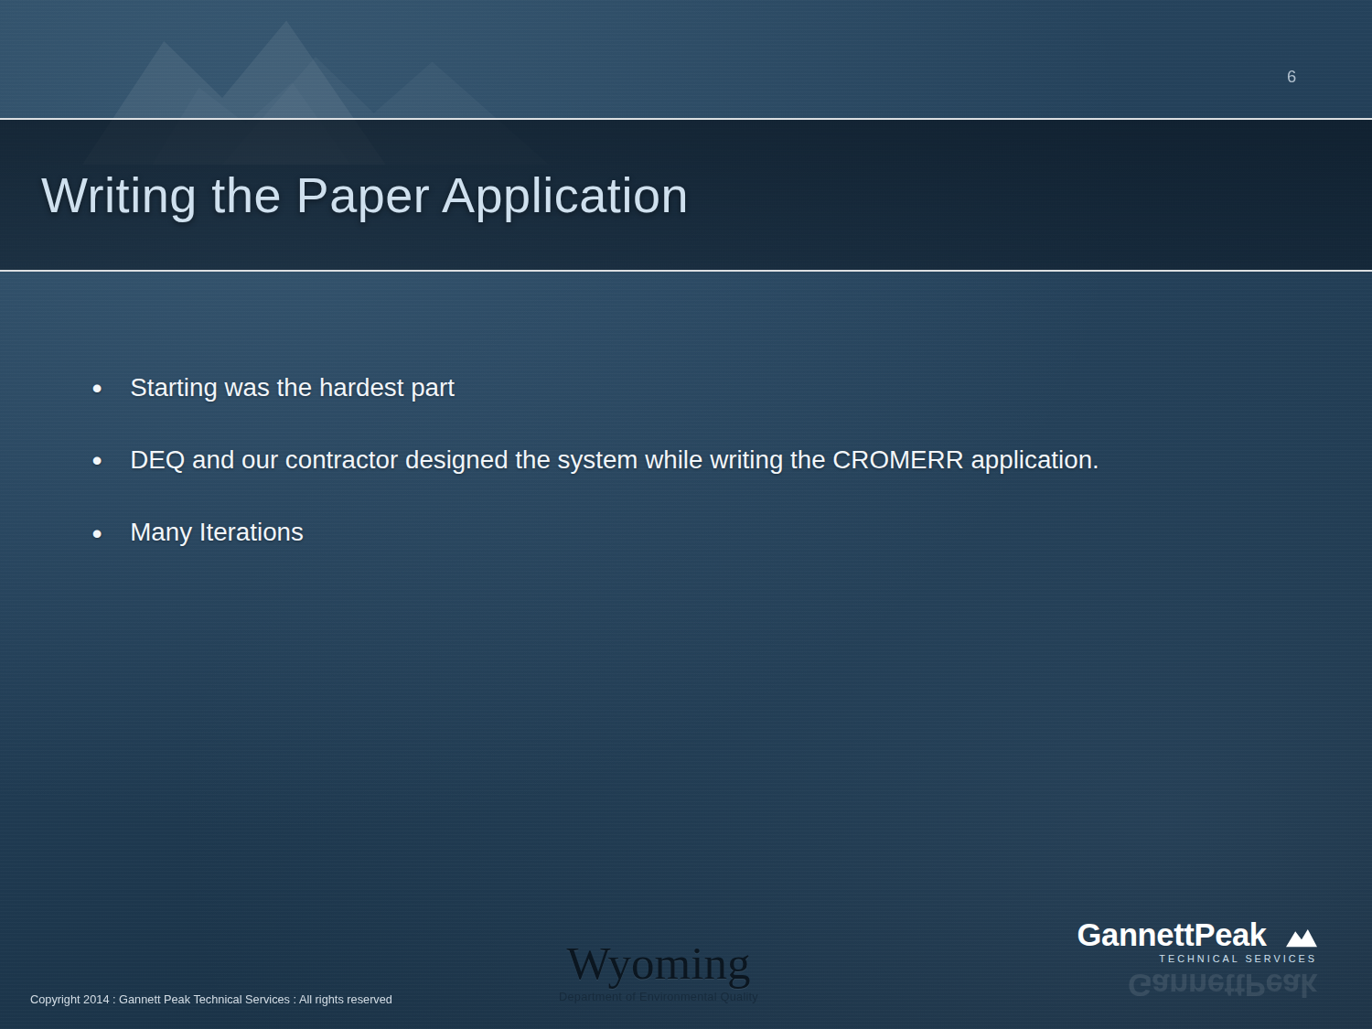6
Writing the Paper Application
Starting was the hardest part
DEQ and our contractor designed the system while writing the CROMERR application.
Many Iterations
Wyoming
Department of Environmental Quality
GannettPeak
Technical Services
GannettPeak
Copyright 2014 : Gannett Peak Technical Services : All rights reserved